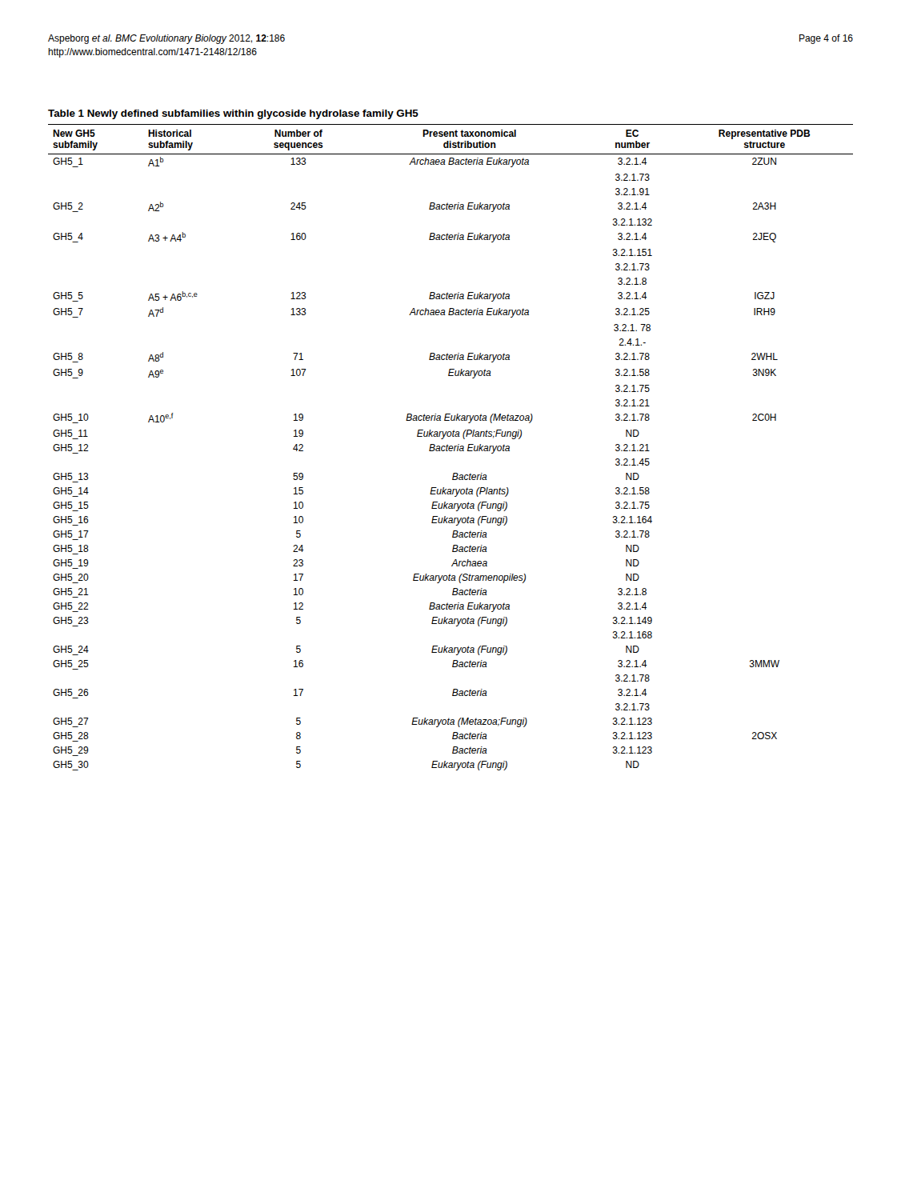Aspeborg et al. BMC Evolutionary Biology 2012, 12:186
http://www.biomedcentral.com/1471-2148/12/186 Page 4 of 16
Table 1 Newly defined subfamilies within glycoside hydrolase family GH5
| New GH5 subfamily | Historical subfamily | Number of sequences | Present taxonomical distribution | EC number | Representative PDB structure |
| --- | --- | --- | --- | --- | --- |
| GH5_1 | A1 b | 133 | Archaea Bacteria Eukaryota | 3.2.1.4 | 2ZUN |
| | | | | 3.2.1.73 | |
| | | | | 3.2.1.91 | |
| GH5_2 | A2 b | 245 | Bacteria Eukaryota | 3.2.1.4 | 2A3H |
| | | | | 3.2.1.132 | |
| GH5_4 | A3 + A4 b | 160 | Bacteria Eukaryota | 3.2.1.4 | 2JEQ |
| | | | | 3.2.1.151 | |
| | | | | 3.2.1.73 | |
| | | | | 3.2.1.8 | |
| GH5_5 | A5 + A6 b,c,e | 123 | Bacteria Eukaryota | 3.2.1.4 | IGZJ |
| GH5_7 | A7 d | 133 | Archaea Bacteria Eukaryota | 3.2.1.25 | IRH9 |
| | | | | 3.2.1. 78 | |
| | | | | 2.4.1.- | |
| GH5_8 | A8 d | 71 | Bacteria Eukaryota | 3.2.1.78 | 2WHL |
| GH5_9 | A9 e | 107 | Eukaryota | 3.2.1.58 | 3N9K |
| | | | | 3.2.1.75 | |
| | | | | 3.2.1.21 | |
| GH5_10 | A10 e,f | 19 | Bacteria Eukaryota (Metazoa) | 3.2.1.78 | 2C0H |
| GH5_11 | | 19 | Eukaryota (Plants;Fungi) | ND | |
| GH5_12 | | 42 | Bacteria Eukaryota | 3.2.1.21 | |
| | | | | 3.2.1.45 | |
| GH5_13 | | 59 | Bacteria | ND | |
| GH5_14 | | 15 | Eukaryota (Plants) | 3.2.1.58 | |
| GH5_15 | | 10 | Eukaryota (Fungi) | 3.2.1.75 | |
| GH5_16 | | 10 | Eukaryota (Fungi) | 3.2.1.164 | |
| GH5_17 | | 5 | Bacteria | 3.2.1.78 | |
| GH5_18 | | 24 | Bacteria | ND | |
| GH5_19 | | 23 | Archaea | ND | |
| GH5_20 | | 17 | Eukaryota (Stramenopiles) | ND | |
| GH5_21 | | 10 | Bacteria | 3.2.1.8 | |
| GH5_22 | | 12 | Bacteria Eukaryota | 3.2.1.4 | |
| GH5_23 | | 5 | Eukaryota (Fungi) | 3.2.1.149 | |
| | | | | 3.2.1.168 | |
| GH5_24 | | 5 | Eukaryota (Fungi) | ND | |
| GH5_25 | | 16 | Bacteria | 3.2.1.4 | 3MMW |
| | | | | 3.2.1.78 | |
| GH5_26 | | 17 | Bacteria | 3.2.1.4 | |
| | | | | 3.2.1.73 | |
| GH5_27 | | 5 | Eukaryota (Metazoa;Fungi) | 3.2.1.123 | |
| GH5_28 | | 8 | Bacteria | 3.2.1.123 | 2OSX |
| GH5_29 | | 5 | Bacteria | 3.2.1.123 | |
| GH5_30 | | 5 | Eukaryota (Fungi) | ND | |